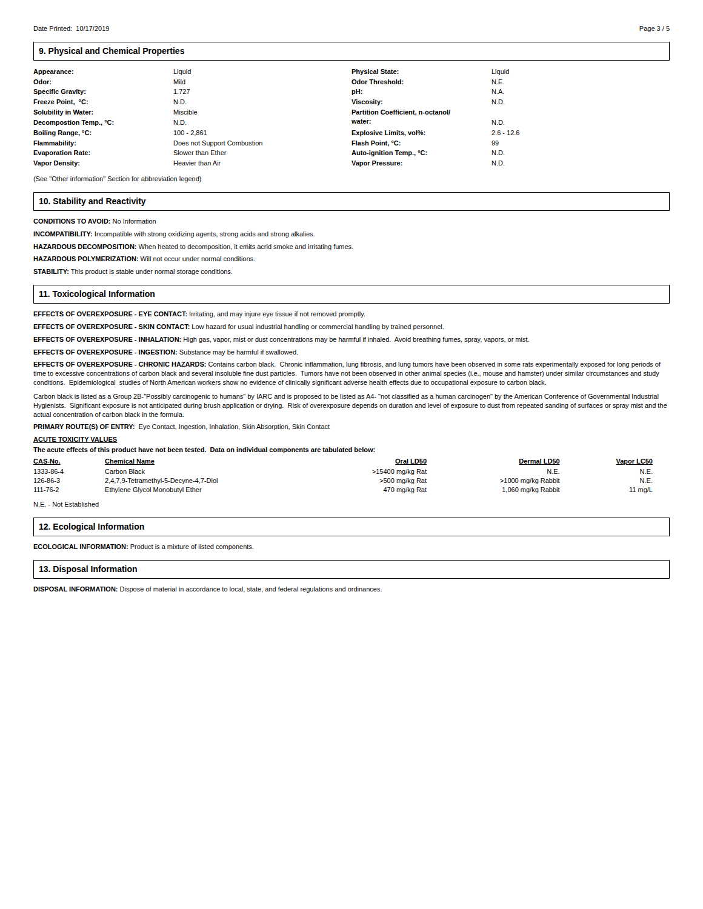Date Printed: 10/17/2019
Page 3 / 5
9. Physical and Chemical Properties
| Appearance: | Liquid | Physical State: | Liquid |
| Odor: | Mild | Odor Threshold: | N.E. |
| Specific Gravity: | 1.727 | pH: | N.A. |
| Freeze Point, °C: | N.D. | Viscosity: | N.D. |
| Solubility in Water: | Miscible | Partition Coefficient, n-octanol/ water: | N.D. |
| Decompostion Temp., °C: | N.D. |
| Boiling Range, °C: | 100 - 2,861 | Explosive Limits, vol%: | 2.6 - 12.6 |
| Flammability: | Does not Support Combustion | Flash Point, °C: | 99 |
| Evaporation Rate: | Slower than Ether | Auto-ignition Temp., °C: | N.D. |
| Vapor Density: | Heavier than Air | Vapor Pressure: | N.D. |
(See "Other information" Section for abbreviation legend)
10. Stability and Reactivity
CONDITIONS TO AVOID: No Information
INCOMPATIBILITY: Incompatible with strong oxidizing agents, strong acids and strong alkalies.
HAZARDOUS DECOMPOSITION: When heated to decomposition, it emits acrid smoke and irritating fumes.
HAZARDOUS POLYMERIZATION: Will not occur under normal conditions.
STABILITY: This product is stable under normal storage conditions.
11. Toxicological Information
EFFECTS OF OVEREXPOSURE - EYE CONTACT: Irritating, and may injure eye tissue if not removed promptly.
EFFECTS OF OVEREXPOSURE - SKIN CONTACT: Low hazard for usual industrial handling or commercial handling by trained personnel.
EFFECTS OF OVEREXPOSURE - INHALATION: High gas, vapor, mist or dust concentrations may be harmful if inhaled. Avoid breathing fumes, spray, vapors, or mist.
EFFECTS OF OVEREXPOSURE - INGESTION: Substance may be harmful if swallowed.
EFFECTS OF OVEREXPOSURE - CHRONIC HAZARDS: Contains carbon black. Chronic inflammation, lung fibrosis, and lung tumors have been observed in some rats experimentally exposed for long periods of time to excessive concentrations of carbon black and several insoluble fine dust particles. Tumors have not been observed in other animal species (i.e., mouse and hamster) under similar circumstances and study conditions. Epidemiological studies of North American workers show no evidence of clinically significant adverse health effects due to occupational exposure to carbon black.
Carbon black is listed as a Group 2B-"Possibly carcinogenic to humans" by IARC and is proposed to be listed as A4- "not classified as a human carcinogen" by the American Conference of Governmental Industrial Hygienists. Significant exposure is not anticipated during brush application or drying. Risk of overexposure depends on duration and level of exposure to dust from repeated sanding of surfaces or spray mist and the actual concentration of carbon black in the formula.
PRIMARY ROUTE(S) OF ENTRY: Eye Contact, Ingestion, Inhalation, Skin Absorption, Skin Contact
ACUTE TOXICITY VALUES
The acute effects of this product have not been tested. Data on individual components are tabulated below:
| CAS-No. | Chemical Name | Oral LD50 | Dermal LD50 | Vapor LC50 |
| --- | --- | --- | --- | --- |
| 1333-86-4 | Carbon Black | >15400 mg/kg Rat | N.E. | N.E. |
| 126-86-3 | 2,4,7,9-Tetramethyl-5-Decyne-4,7-Diol | >500 mg/kg Rat | >1000 mg/kg Rabbit | N.E. |
| 111-76-2 | Ethylene Glycol Monobutyl Ether | 470 mg/kg Rat | 1,060 mg/kg Rabbit | 11 mg/L |
N.E. - Not Established
12. Ecological Information
ECOLOGICAL INFORMATION: Product is a mixture of listed components.
13. Disposal Information
DISPOSAL INFORMATION: Dispose of material in accordance to local, state, and federal regulations and ordinances.